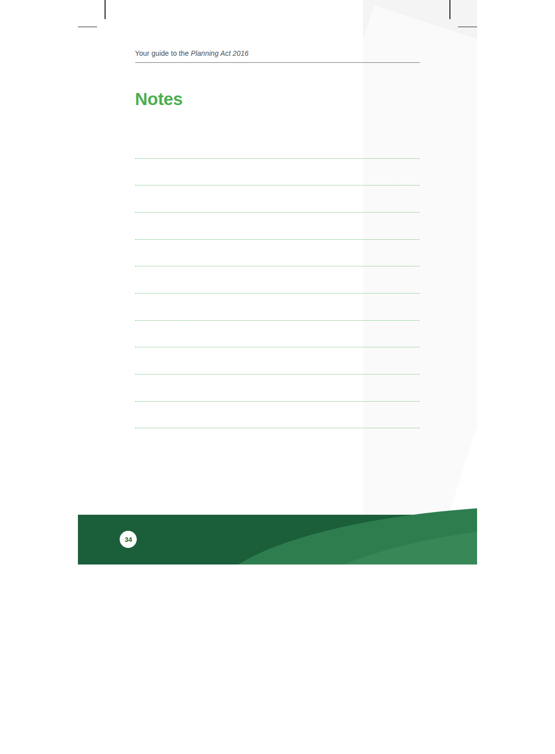Your guide to the Planning Act 2016
Notes
34